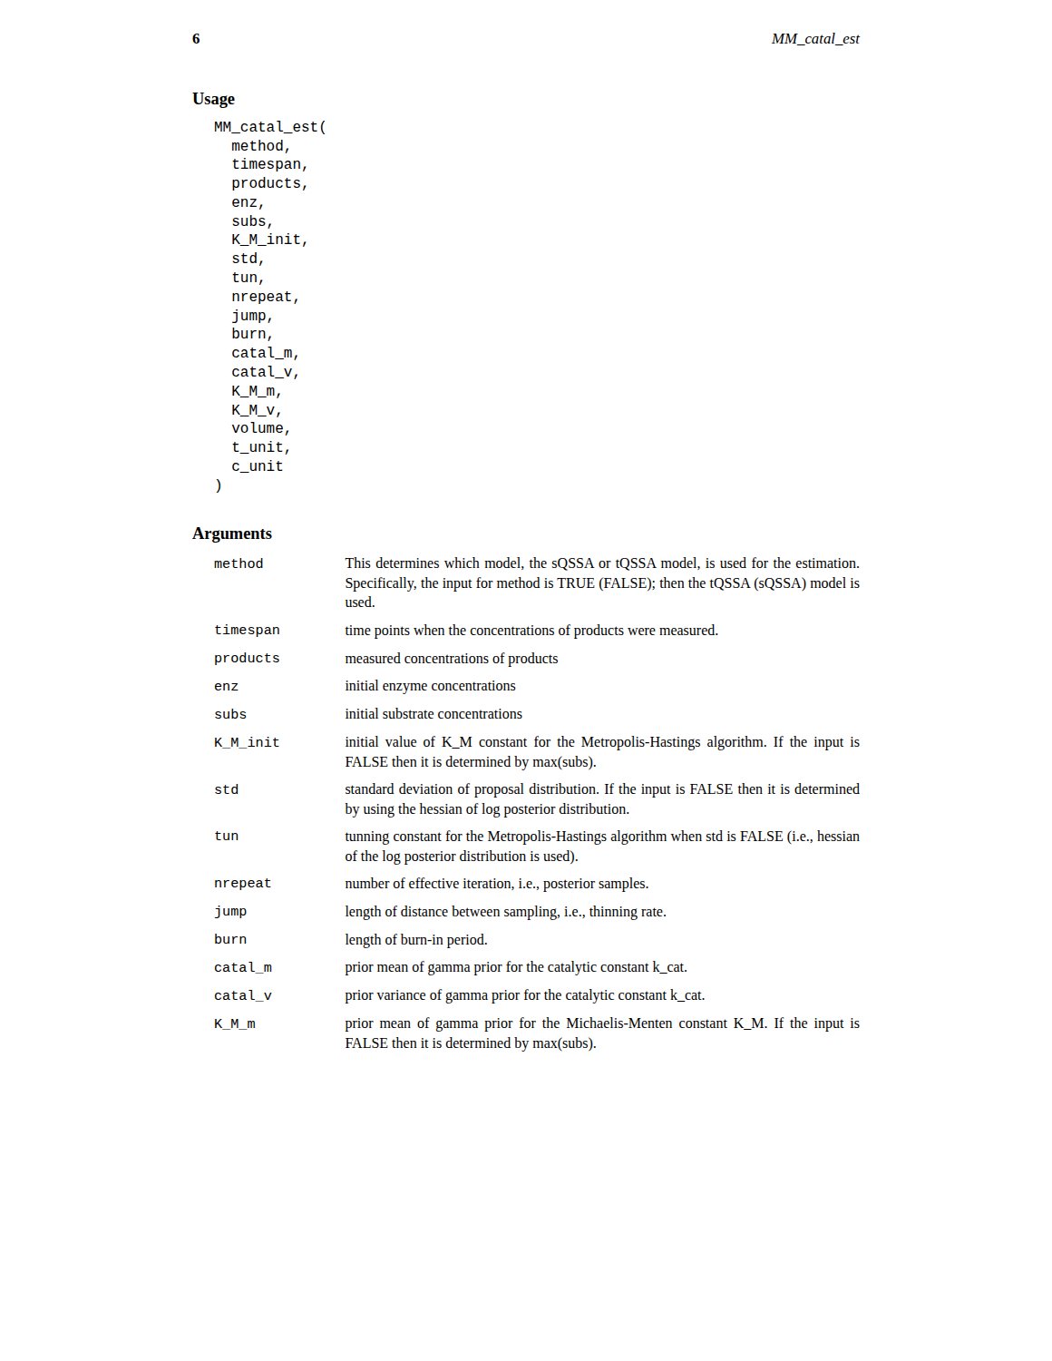6 MM_catal_est
Usage
MM_catal_est(
  method,
  timespan,
  products,
  enz,
  subs,
  K_M_init,
  std,
  tun,
  nrepeat,
  jump,
  burn,
  catal_m,
  catal_v,
  K_M_m,
  K_M_v,
  volume,
  t_unit,
  c_unit
)
Arguments
method
This determines which model, the sQSSA or tQSSA model, is used for the estimation. Specifically, the input for method is TRUE (FALSE); then the tQSSA (sQSSA) model is used.
timespan
time points when the concentrations of products were measured.
products
measured concentrations of products
enz
initial enzyme concentrations
subs
initial substrate concentrations
K_M_init
initial value of K_M constant for the Metropolis-Hastings algorithm. If the input is FALSE then it is determined by max(subs).
std
standard deviation of proposal distribution. If the input is FALSE then it is determined by using the hessian of log posterior distribution.
tun
tunning constant for the Metropolis-Hastings algorithm when std is FALSE (i.e., hessian of the log posterior distribution is used).
nrepeat
number of effective iteration, i.e., posterior samples.
jump
length of distance between sampling, i.e., thinning rate.
burn
length of burn-in period.
catal_m
prior mean of gamma prior for the catalytic constant k_cat.
catal_v
prior variance of gamma prior for the catalytic constant k_cat.
K_M_m
prior mean of gamma prior for the Michaelis-Menten constant K_M. If the input is FALSE then it is determined by max(subs).